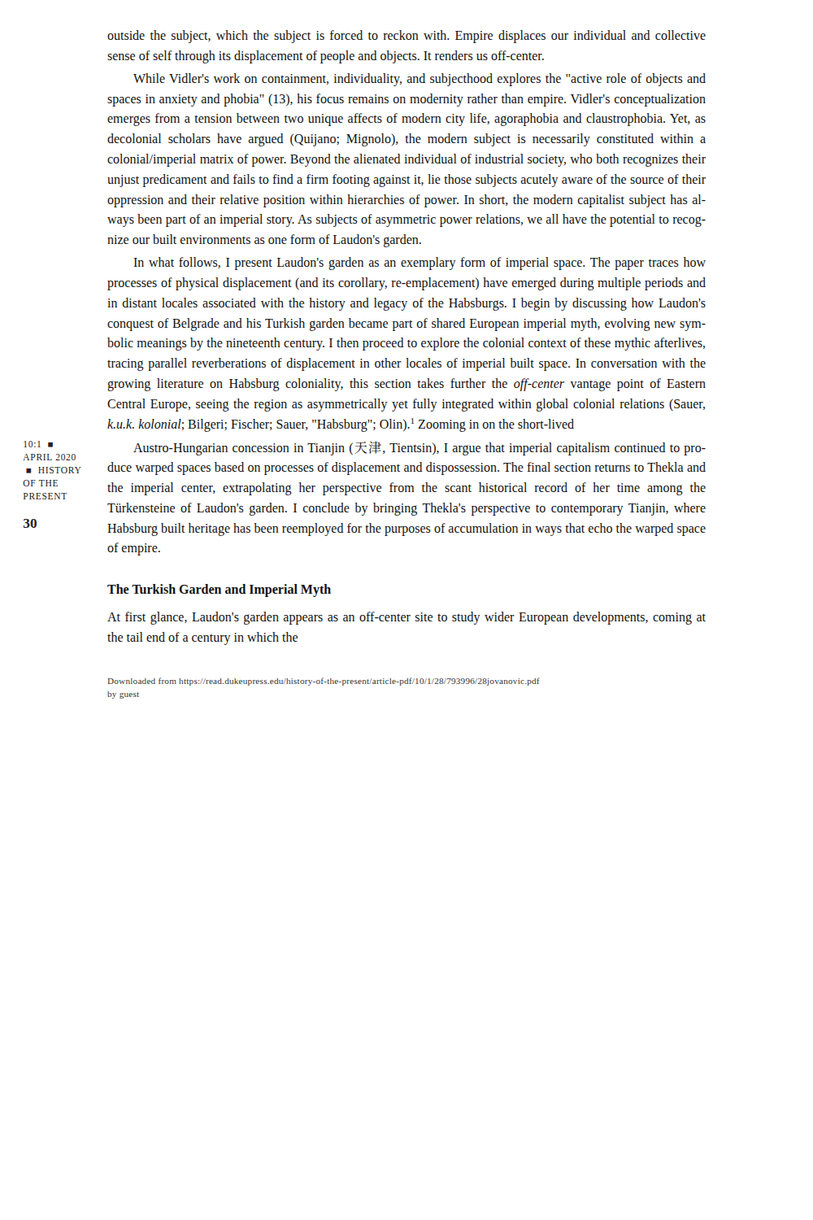outside the subject, which the subject is forced to reckon with. Empire displaces our individual and collective sense of self through its displacement of people and objects. It renders us off-center.
While Vidler's work on containment, individuality, and subjecthood explores the "active role of objects and spaces in anxiety and phobia" (13), his focus remains on modernity rather than empire. Vidler's conceptualization emerges from a tension between two unique affects of modern city life, agoraphobia and claustrophobia. Yet, as decolonial scholars have argued (Quijano; Mignolo), the modern subject is necessarily constituted within a colonial/imperial matrix of power. Beyond the alienated individual of industrial society, who both recognizes their unjust predicament and fails to find a firm footing against it, lie those subjects acutely aware of the source of their oppression and their relative position within hierarchies of power. In short, the modern capitalist subject has always been part of an imperial story. As subjects of asymmetric power relations, we all have the potential to recognize our built environments as one form of Laudon's garden.
In what follows, I present Laudon's garden as an exemplary form of imperial space. The paper traces how processes of physical displacement (and its corollary, re-emplacement) have emerged during multiple periods and in distant locales associated with the history and legacy of the Habsburgs. I begin by discussing how Laudon's conquest of Belgrade and his Turkish garden became part of shared European imperial myth, evolving new symbolic meanings by the nineteenth century. I then proceed to explore the colonial context of these mythic afterlives, tracing parallel reverberations of displacement in other locales of imperial built space. In conversation with the growing literature on Habsburg coloniality, this section takes further the off-center vantage point of Eastern Central Europe, seeing the region as asymmetrically yet fully integrated within global colonial relations (Sauer, k.u.k. kolonial; Bilgeri; Fischer; Sauer, "Habsburg"; Olin).1 Zooming in on the short-lived
10:1 ■ April 2020 ■ HISTORY of the PRESENT
30
Austro-Hungarian concession in Tianjin (天津, Tientsin), I argue that imperial capitalism continued to produce warped spaces based on processes of displacement and dispossession. The final section returns to Thekla and the imperial center, extrapolating her perspective from the scant historical record of her time among the Türkensteine of Laudon's garden. I conclude by bringing Thekla's perspective to contemporary Tianjin, where Habsburg built heritage has been reemployed for the purposes of accumulation in ways that echo the warped space of empire.
The Turkish Garden and Imperial Myth
At first glance, Laudon's garden appears as an off-center site to study wider European developments, coming at the tail end of a century in which the
Downloaded from https://read.dukeupress.edu/history-of-the-present/article-pdf/10/1/28/793996/28jovanovic.pdf
by guest